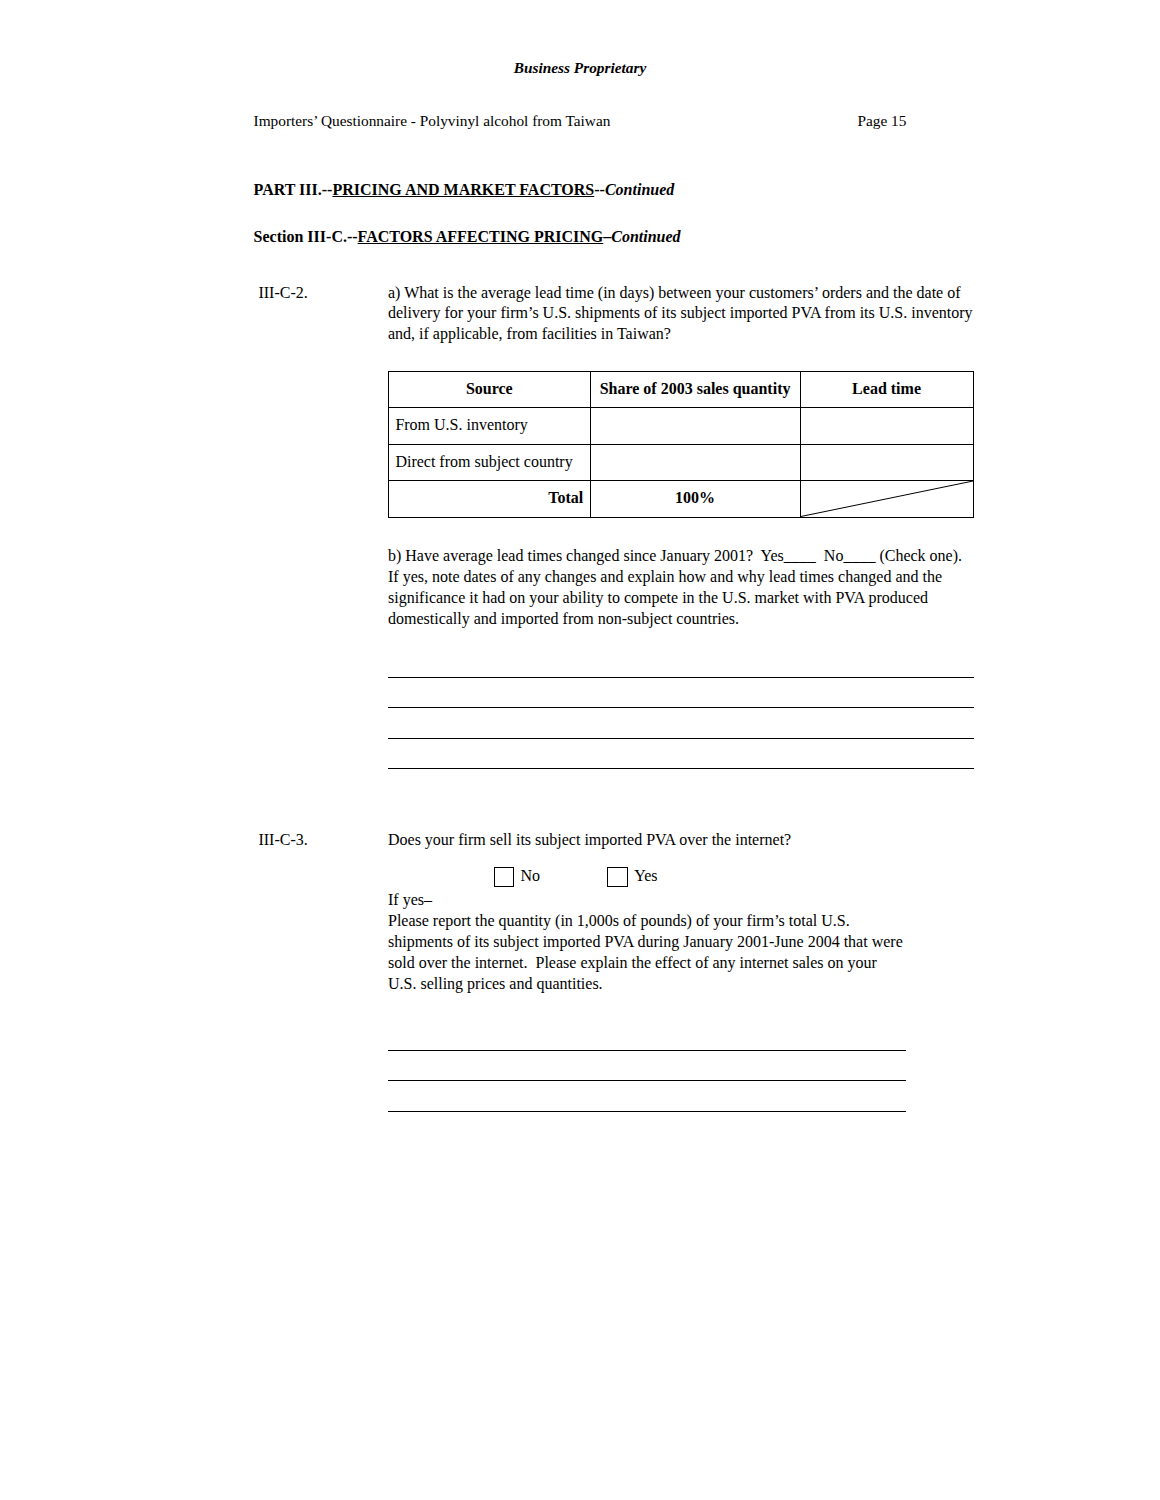Business Proprietary
Importers’ Questionnaire - Polyvinyl alcohol from Taiwan
Page 15
PART III.--PRICING AND MARKET FACTORS--Continued
Section III-C.--FACTORS AFFECTING PRICING–Continued
III-C-2.
a) What is the average lead time (in days) between your customers’ orders and the date of delivery for your firm’s U.S. shipments of its subject imported PVA from its U.S. inventory and, if applicable, from facilities in Taiwan?
| Source | Share of 2003 sales quantity | Lead time |
| --- | --- | --- |
| From U.S. inventory | | |
| Direct from subject country | | |
| Total | 100% | |
b) Have average lead times changed since January 2001? Yes____ No____ (Check one). If yes, note dates of any changes and explain how and why lead times changed and the significance it had on your ability to compete in the U.S. market with PVA produced domestically and imported from non-subject countries.
III-C-3.
Does your firm sell its subject imported PVA over the internet?
No Yes
If yes–
Please report the quantity (in 1,000s of pounds) of your firm’s total U.S. shipments of its subject imported PVA during January 2001-June 2004 that were sold over the internet. Please explain the effect of any internet sales on your U.S. selling prices and quantities.